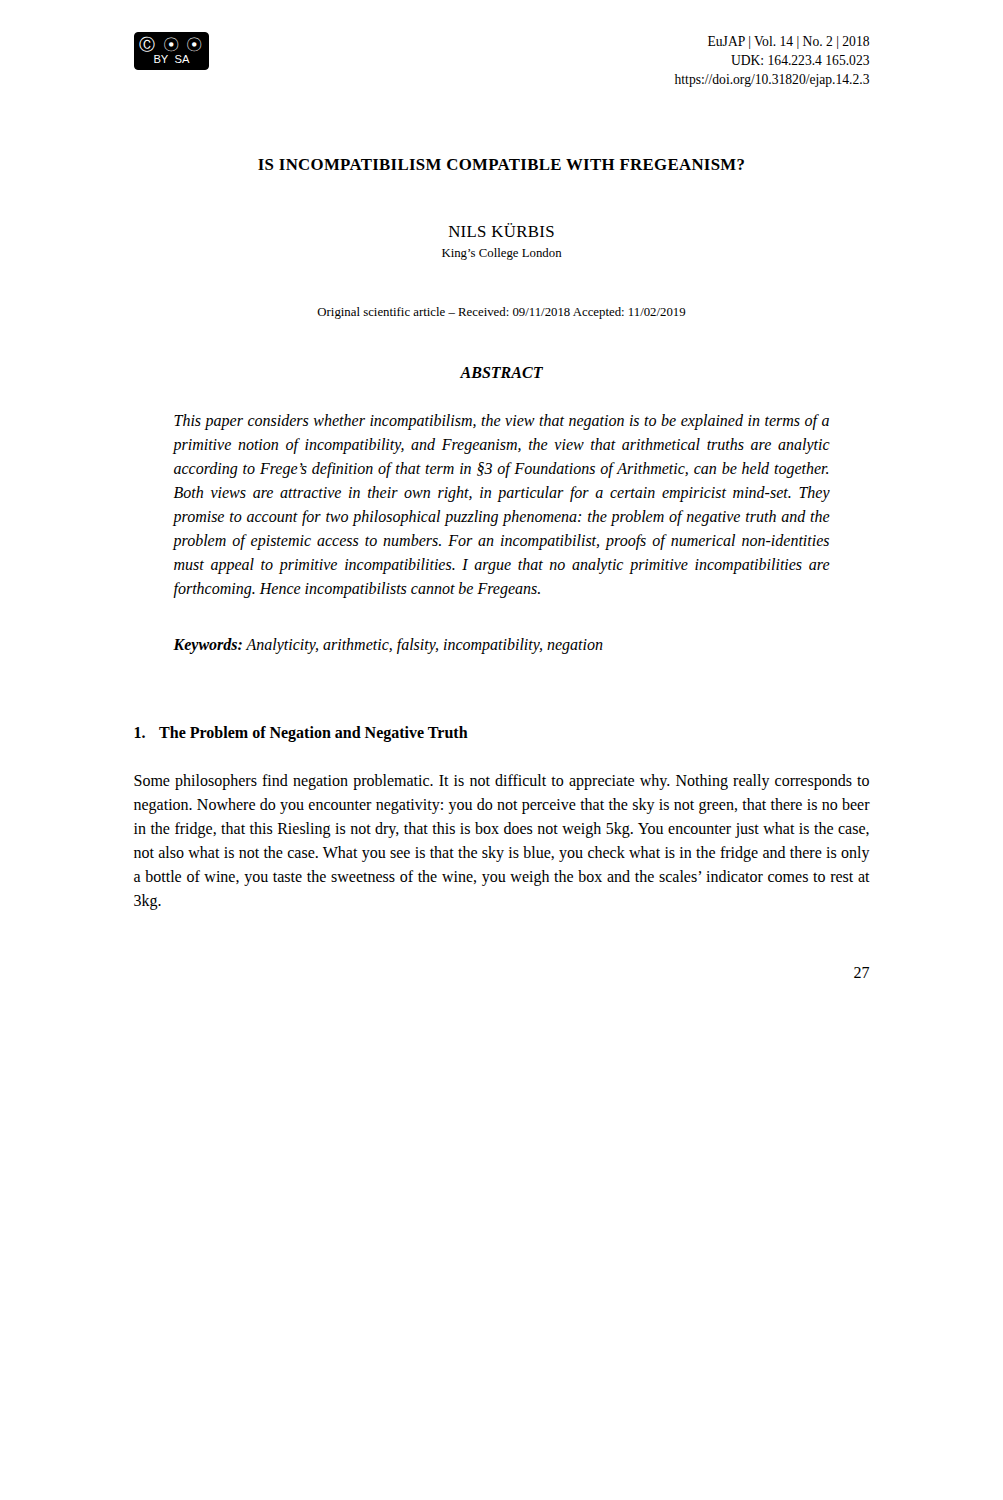Ⓒ ☉ ☉ BY SA
EuJAP | Vol. 14 | No. 2 | 2018
UDK: 164.223.4 165.023
https://doi.org/10.31820/ejap.14.2.3
Is Incompatibilism Compatible with Fregeanism?
Nils Kürbis
King’s College London
Original scientific article – Received: 09/11/2018 Accepted: 11/02/2019
ABSTRACT
This paper considers whether incompatibilism, the view that negation is to be explained in terms of a primitive notion of incompatibility, and Fregeanism, the view that arithmetical truths are analytic according to Frege’s definition of that term in §3 of Foundations of Arithmetic, can be held together. Both views are attractive in their own right, in particular for a certain empiricist mind-set. They promise to account for two philosophical puzzling phenomena: the problem of negative truth and the problem of epistemic access to numbers. For an incompatibilist, proofs of numerical non-identities must appeal to primitive incompatibilities. I argue that no analytic primitive incompatibilities are forthcoming. Hence incompatibilists cannot be Fregeans.
Keywords: Analyticity, arithmetic, falsity, incompatibility, negation
1. The Problem of Negation and Negative Truth
Some philosophers find negation problematic. It is not difficult to appreciate why. Nothing really corresponds to negation. Nowhere do you encounter negativity: you do not perceive that the sky is not green, that there is no beer in the fridge, that this Riesling is not dry, that this is box does not weigh 5kg. You encounter just what is the case, not also what is not the case. What you see is that the sky is blue, you check what is in the fridge and there is only a bottle of wine, you taste the sweetness of the wine, you weigh the box and the scales’ indicator comes to rest at 3kg.
27